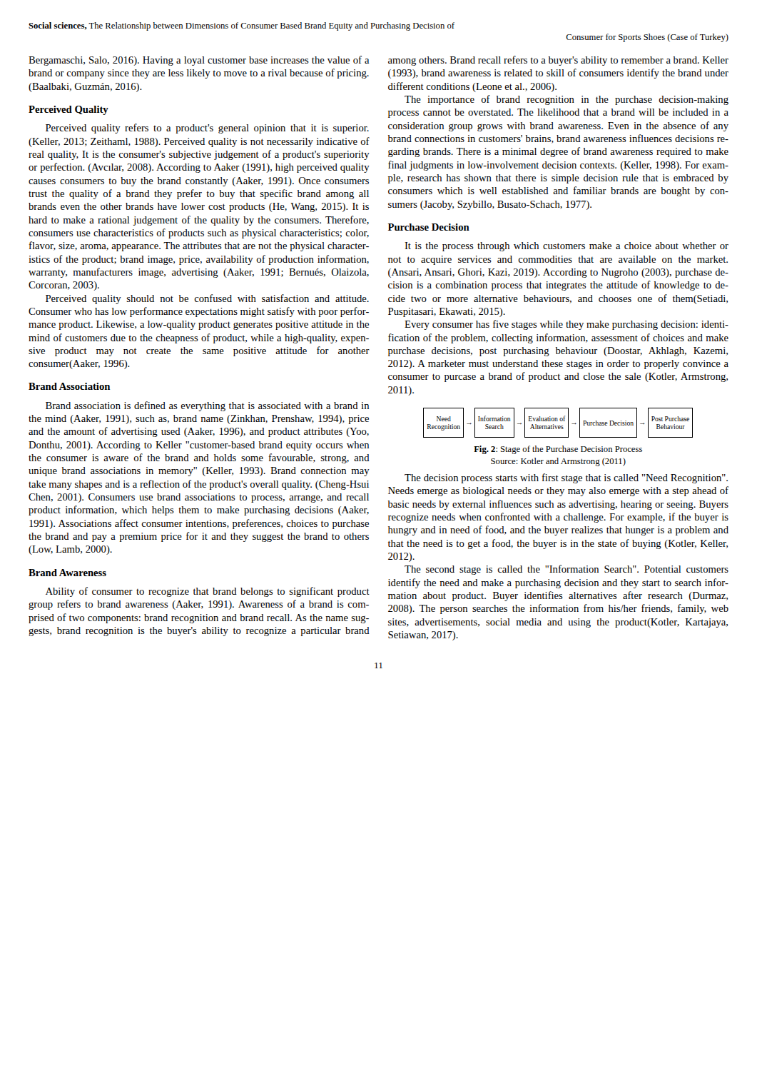Social sciences, The Relationship between Dimensions of Consumer Based Brand Equity and Purchasing Decision of
Consumer for Sports Shoes (Case of Turkey)
Bergamaschi, Salo, 2016). Having a loyal customer base increases the value of a brand or company since they are less likely to move to a rival because of pricing. (Baalbaki, Guzmán, 2016).
Perceived Quality
Perceived quality refers to a product's general opinion that it is superior. (Keller, 2013; Zeithaml, 1988). Perceived quality is not necessarily indicative of real quality, It is the consumer's subjective judgement of a product's superiority or perfection. (Avcılar, 2008). According to Aaker (1991), high perceived quality causes consumers to buy the brand constantly (Aaker, 1991). Once consumers trust the quality of a brand they prefer to buy that specific brand among all brands even the other brands have lower cost products (He, Wang, 2015). It is hard to make a rational judgement of the quality by the consumers. Therefore, consumers use characteristics of products such as physical characteristics; color, flavor, size, aroma, appearance. The attributes that are not the physical characteristics of the product; brand image, price, availability of production information, warranty, manufacturers image, advertising (Aaker, 1991; Bernués, Olaizola, Corcoran, 2003).
Perceived quality should not be confused with satisfaction and attitude. Consumer who has low performance expectations might satisfy with poor performance product. Likewise, a low-quality product generates positive attitude in the mind of customers due to the cheapness of product, while a high-quality, expensive product may not create the same positive attitude for another consumer(Aaker, 1996).
Brand Association
Brand association is defined as everything that is associated with a brand in the mind (Aaker, 1991), such as, brand name (Zinkhan, Prenshaw, 1994), price and the amount of advertising used (Aaker, 1996), and product attributes (Yoo, Donthu, 2001). According to Keller "customer-based brand equity occurs when the consumer is aware of the brand and holds some favourable, strong, and unique brand associations in memory" (Keller, 1993). Brand connection may take many shapes and is a reflection of the product's overall quality. (Cheng-Hsui Chen, 2001). Consumers use brand associations to process, arrange, and recall product information, which helps them to make purchasing decisions (Aaker, 1991). Associations affect consumer intentions, preferences, choices to purchase the brand and pay a premium price for it and they suggest the brand to others (Low, Lamb, 2000).
Brand Awareness
Ability of consumer to recognize that brand belongs to significant product group refers to brand awareness (Aaker, 1991). Awareness of a brand is comprised of two components: brand recognition and brand recall. As the name suggests, brand recognition is the buyer's ability to recognize a particular brand among others. Brand recall refers to a buyer's ability to remember a brand. Keller (1993), brand awareness is related to skill of consumers identify the brand under different conditions (Leone et al., 2006).
The importance of brand recognition in the purchase decision-making process cannot be overstated. The likelihood that a brand will be included in a consideration group grows with brand awareness. Even in the absence of any brand connections in customers' brains, brand awareness influences decisions regarding brands. There is a minimal degree of brand awareness required to make final judgments in low-involvement decision contexts. (Keller, 1998). For example, research has shown that there is simple decision rule that is embraced by consumers which is well established and familiar brands are bought by consumers (Jacoby, Szybillo, Busato-Schach, 1977).
Purchase Decision
It is the process through which customers make a choice about whether or not to acquire services and commodities that are available on the market. (Ansari, Ansari, Ghori, Kazi, 2019). According to Nugroho (2003), purchase decision is a combination process that integrates the attitude of knowledge to decide two or more alternative behaviours, and chooses one of them(Setiadi, Puspitasari, Ekawati, 2015).
Every consumer has five stages while they make purchasing decision: identification of the problem, collecting information, assessment of choices and make purchase decisions, post purchasing behaviour (Doostar, Akhlagh, Kazemi, 2012). A marketer must understand these stages in order to properly convince a consumer to purcase a brand of product and close the sale (Kotler, Armstrong, 2011).
Need
Recognition
→
Information
Search
→
Evaluation of
Alternatives
→
Purchase Decision
→
Post Purchase
Behaviour
Fig. 2: Stage of the Purchase Decision Process Source: Kotler and Armstrong (2011)
The decision process starts with first stage that is called "Need Recognition". Needs emerge as biological needs or they may also emerge with a step ahead of basic needs by external influences such as advertising, hearing or seeing. Buyers recognize needs when confronted with a challenge. For example, if the buyer is hungry and in need of food, and the buyer realizes that hunger is a problem and that the need is to get a food, the buyer is in the state of buying (Kotler, Keller, 2012).
The second stage is called the "Information Search". Potential customers identify the need and make a purchasing decision and they start to search information about product. Buyer identifies alternatives after research (Durmaz, 2008). The person searches the information from his/her friends, family, web sites, advertisements, social media and using the product(Kotler, Kartajaya, Setiawan, 2017).
11